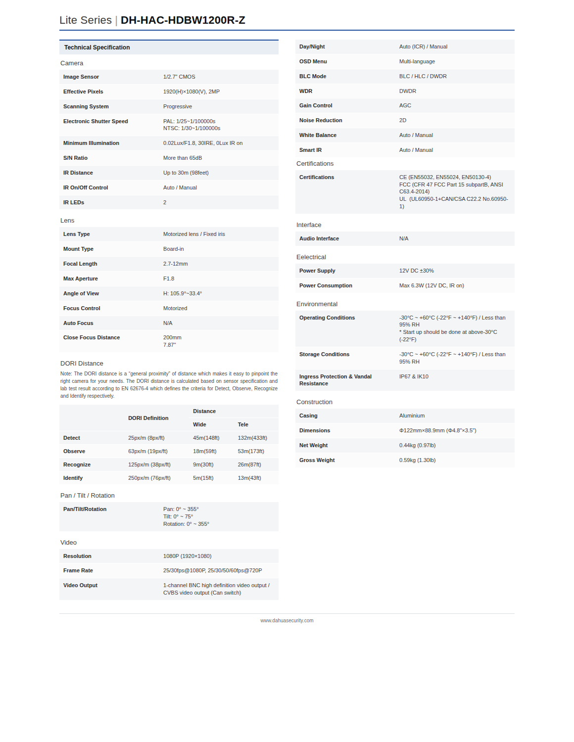Lite Series|DH-HAC-HDBW1200R-Z
Technical Specification
Camera
| Image Sensor | 1/2.7" CMOS |
| Effective Pixels | 1920(H)×1080(V), 2MP |
| Scanning System | Progressive |
| Electronic Shutter Speed | PAL: 1/25~1/100000s NTSC: 1/30~1/100000s |
| Minimum Illumination | 0.02Lux/F1.8, 30IRE, 0Lux IR on |
| S/N Ratio | More than 65dB |
| IR Distance | Up to 30m (98feet) |
| IR On/Off Control | Auto / Manual |
| IR LEDs | 2 |
Lens
| Lens Type | Motorized lens / Fixed iris |
| Mount Type | Board-in |
| Focal Length | 2.7-12mm |
| Max Aperture | F1.8 |
| Angle of View | H: 105.9°~33.4° |
| Focus Control | Motorized |
| Auto Focus | N/A |
| Close Focus Distance | 200mm 7.87'' |
DORI Distance
Note: The DORI distance is a “general proximity” of distance which makes it easy to pinpoint the right camera for your needs. The DORI distance is calculated based on sensor specification and lab test result according to EN 62676-4 which defines the criteria for Detect, Observe, Recognize and Identify respectively.
| | DORI Definition | Distance |
| --- | --- | --- |
| Wide | Tele |
| Detect | 25px/m (8px/ft) | 45m(148ft) | 132m(433ft) |
| Observe | 63px/m (19px/ft) | 18m(59ft) | 53m(173ft) |
| Recognize | 125px/m (38px/ft) | 9m(30ft) | 26m(87ft) |
| Identify | 250px/m (76px/ft) | 5m(15ft) | 13m(43ft) |
Pan / Tilt / Rotation
| Pan/Tilt/Rotation | Pan: 0° ~ 355° Tilt: 0° ~ 75° Rotation: 0° ~ 355° |
Video
| Resolution | 1080P (1920×1080) |
| Frame Rate | 25/30fps@1080P, 25/30/50/60fps@720P |
| Video Output | 1-channel BNC high definition video output / CVBS video output (Can switch) |
| Day/Night | Auto (ICR) / Manual |
| OSD Menu | Multi-language |
| BLC Mode | BLC / HLC / DWDR |
| WDR | DWDR |
| Gain Control | AGC |
| Noise Reduction | 2D |
| White Balance | Auto / Manual |
| Smart IR | Auto / Manual |
Certifications
| Certifications | CE (EN55032, EN55024, EN50130-4) FCC (CFR 47 FCC Part 15 subpartB, ANSI C63.4-2014) UL (UL60950-1+CAN/CSA C22.2 No.60950-1) |
Interface
| Audio Interface | N/A |
Eelectrical
| Power Supply | 12V DC ±30% |
| Power Consumption | Max 6.3W (12V DC, IR on) |
Environmental
| Operating Conditions | -30°C ~ +60°C (-22°F ~ +140°F) / Less than 95% RH * Start up should be done at above-30°C (-22°F) |
| Storage Conditions | -30°C ~ +60°C (-22°F ~ +140°F) / Less than 95% RH |
| Ingress Protection & Vandal Resistance | IP67 & IK10 |
Construction
| Casing | Aluminium |
| Dimensions | Φ122mm×88.9mm (Φ4.8"×3.5") |
| Net Weight | 0.44kg (0.97lb) |
| Gross Weight | 0.59kg (1.30lb) |
www.dahuasecurity.com